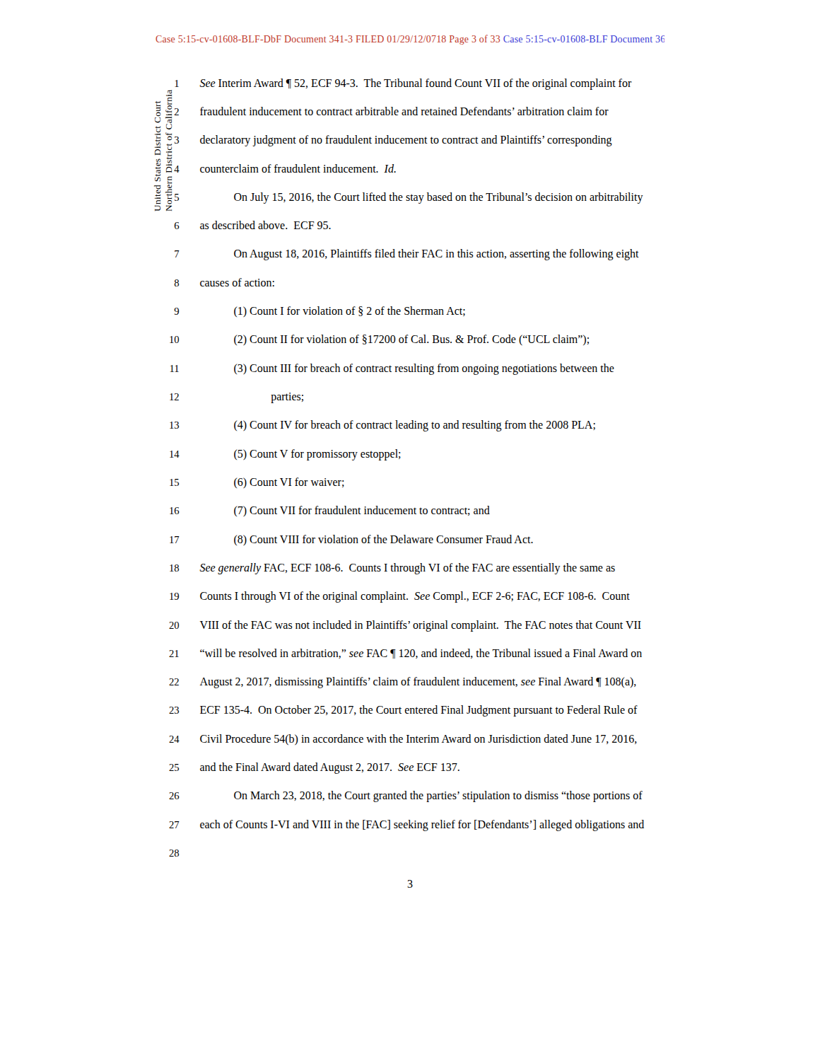Case 5:15-cv-01608-BLF-DbF Document 341-3 FILED 01/29/12/0718 Page 3 of 33 Case 5:15-cv-01608-BLF Document 367 Filed 11/29/18 Page 3 of 33
1
2
3
4
5
6
7
8
9
10
11
12
13
14
15
16
17
18
19
20
21
22
23
24
25
26
27
28
United States District Court
Northern District of California
See Interim Award ¶ 52, ECF 94-3. The Tribunal found Count VII of the original complaint for
fraudulent inducement to contract arbitrable and retained Defendants’ arbitration claim for
declaratory judgment of no fraudulent inducement to contract and Plaintiffs’ corresponding
counterclaim of fraudulent inducement. Id.
On July 15, 2016, the Court lifted the stay based on the Tribunal’s decision on arbitrability
as described above. ECF 95.
On August 18, 2016, Plaintiffs filed their FAC in this action, asserting the following eight
causes of action:
(1) Count I for violation of § 2 of the Sherman Act;
(2) Count II for violation of §17200 of Cal. Bus. & Prof. Code (“UCL claim”);
(3) Count III for breach of contract resulting from ongoing negotiations between the
parties;
(4) Count IV for breach of contract leading to and resulting from the 2008 PLA;
(5) Count V for promissory estoppel;
(6) Count VI for waiver;
(7) Count VII for fraudulent inducement to contract; and
(8) Count VIII for violation of the Delaware Consumer Fraud Act.
See generally FAC, ECF 108-6. Counts I through VI of the FAC are essentially the same as
Counts I through VI of the original complaint. See Compl., ECF 2-6; FAC, ECF 108-6. Count
VIII of the FAC was not included in Plaintiffs’ original complaint. The FAC notes that Count VII
“will be resolved in arbitration,” see FAC ¶ 120, and indeed, the Tribunal issued a Final Award on
August 2, 2017, dismissing Plaintiffs’ claim of fraudulent inducement, see Final Award ¶ 108(a),
ECF 135-4. On October 25, 2017, the Court entered Final Judgment pursuant to Federal Rule of
Civil Procedure 54(b) in accordance with the Interim Award on Jurisdiction dated June 17, 2016,
and the Final Award dated August 2, 2017. See ECF 137.
On March 23, 2018, the Court granted the parties’ stipulation to dismiss “those portions of
each of Counts I-VI and VIII in the [FAC] seeking relief for [Defendants’] alleged obligations and
3